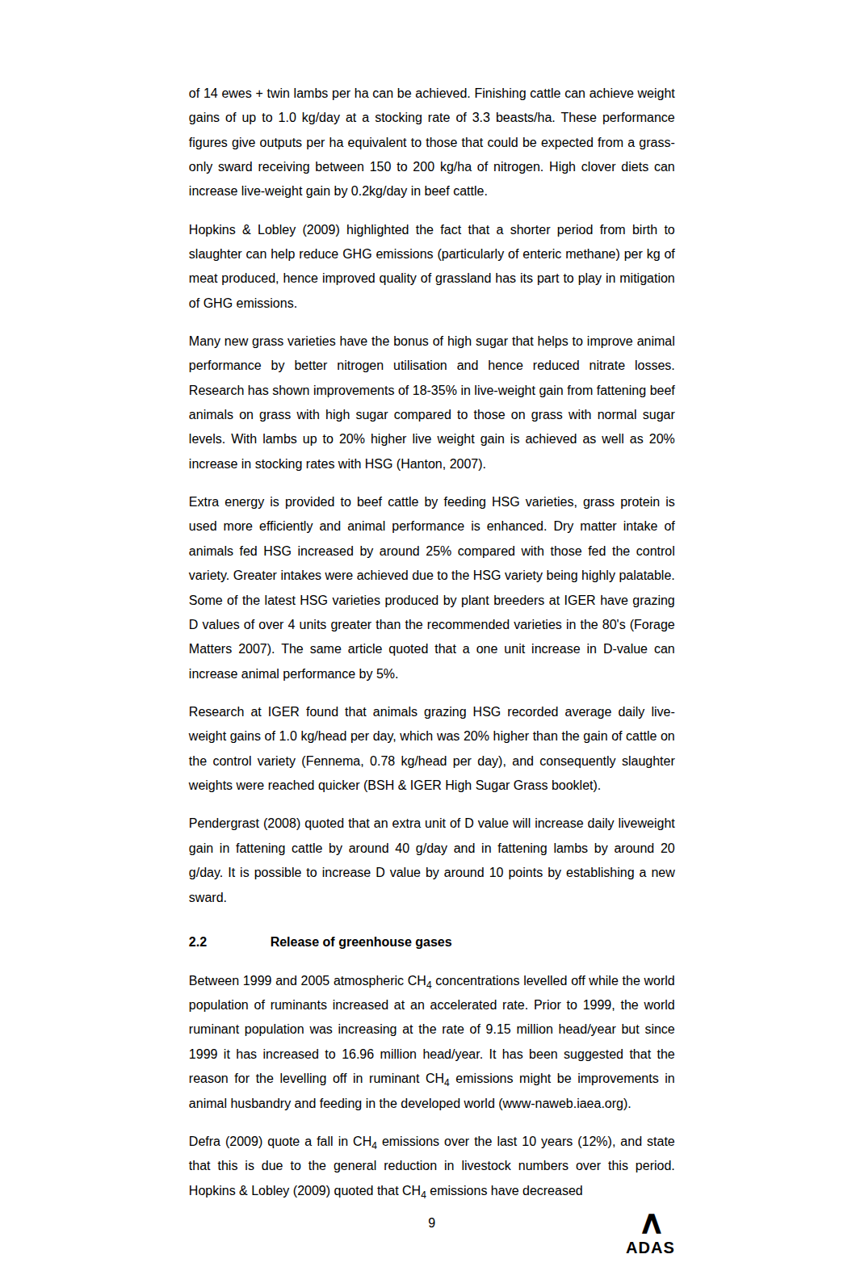of 14 ewes + twin lambs per ha can be achieved. Finishing cattle can achieve weight gains of up to 1.0 kg/day at a stocking rate of 3.3 beasts/ha. These performance figures give outputs per ha equivalent to those that could be expected from a grass-only sward receiving between 150 to 200 kg/ha of nitrogen. High clover diets can increase live-weight gain by 0.2kg/day in beef cattle.
Hopkins & Lobley (2009) highlighted the fact that a shorter period from birth to slaughter can help reduce GHG emissions (particularly of enteric methane) per kg of meat produced, hence improved quality of grassland has its part to play in mitigation of GHG emissions.
Many new grass varieties have the bonus of high sugar that helps to improve animal performance by better nitrogen utilisation and hence reduced nitrate losses. Research has shown improvements of 18-35% in live-weight gain from fattening beef animals on grass with high sugar compared to those on grass with normal sugar levels. With lambs up to 20% higher live weight gain is achieved as well as 20% increase in stocking rates with HSG (Hanton, 2007).
Extra energy is provided to beef cattle by feeding HSG varieties, grass protein is used more efficiently and animal performance is enhanced. Dry matter intake of animals fed HSG increased by around 25% compared with those fed the control variety. Greater intakes were achieved due to the HSG variety being highly palatable. Some of the latest HSG varieties produced by plant breeders at IGER have grazing D values of over 4 units greater than the recommended varieties in the 80's (Forage Matters 2007). The same article quoted that a one unit increase in D-value can increase animal performance by 5%.
Research at IGER found that animals grazing HSG recorded average daily live-weight gains of 1.0 kg/head per day, which was 20% higher than the gain of cattle on the control variety (Fennema, 0.78 kg/head per day), and consequently slaughter weights were reached quicker (BSH & IGER High Sugar Grass booklet).
Pendergrast (2008) quoted that an extra unit of D value will increase daily liveweight gain in fattening cattle by around 40 g/day and in fattening lambs by around 20 g/day. It is possible to increase D value by around 10 points by establishing a new sward.
2.2 Release of greenhouse gases
Between 1999 and 2005 atmospheric CH4 concentrations levelled off while the world population of ruminants increased at an accelerated rate. Prior to 1999, the world ruminant population was increasing at the rate of 9.15 million head/year but since 1999 it has increased to 16.96 million head/year. It has been suggested that the reason for the levelling off in ruminant CH4 emissions might be improvements in animal husbandry and feeding in the developed world (www-naweb.iaea.org).
Defra (2009) quote a fall in CH4 emissions over the last 10 years (12%), and state that this is due to the general reduction in livestock numbers over this period. Hopkins & Lobley (2009) quoted that CH4 emissions have decreased
9
∧ ADAS